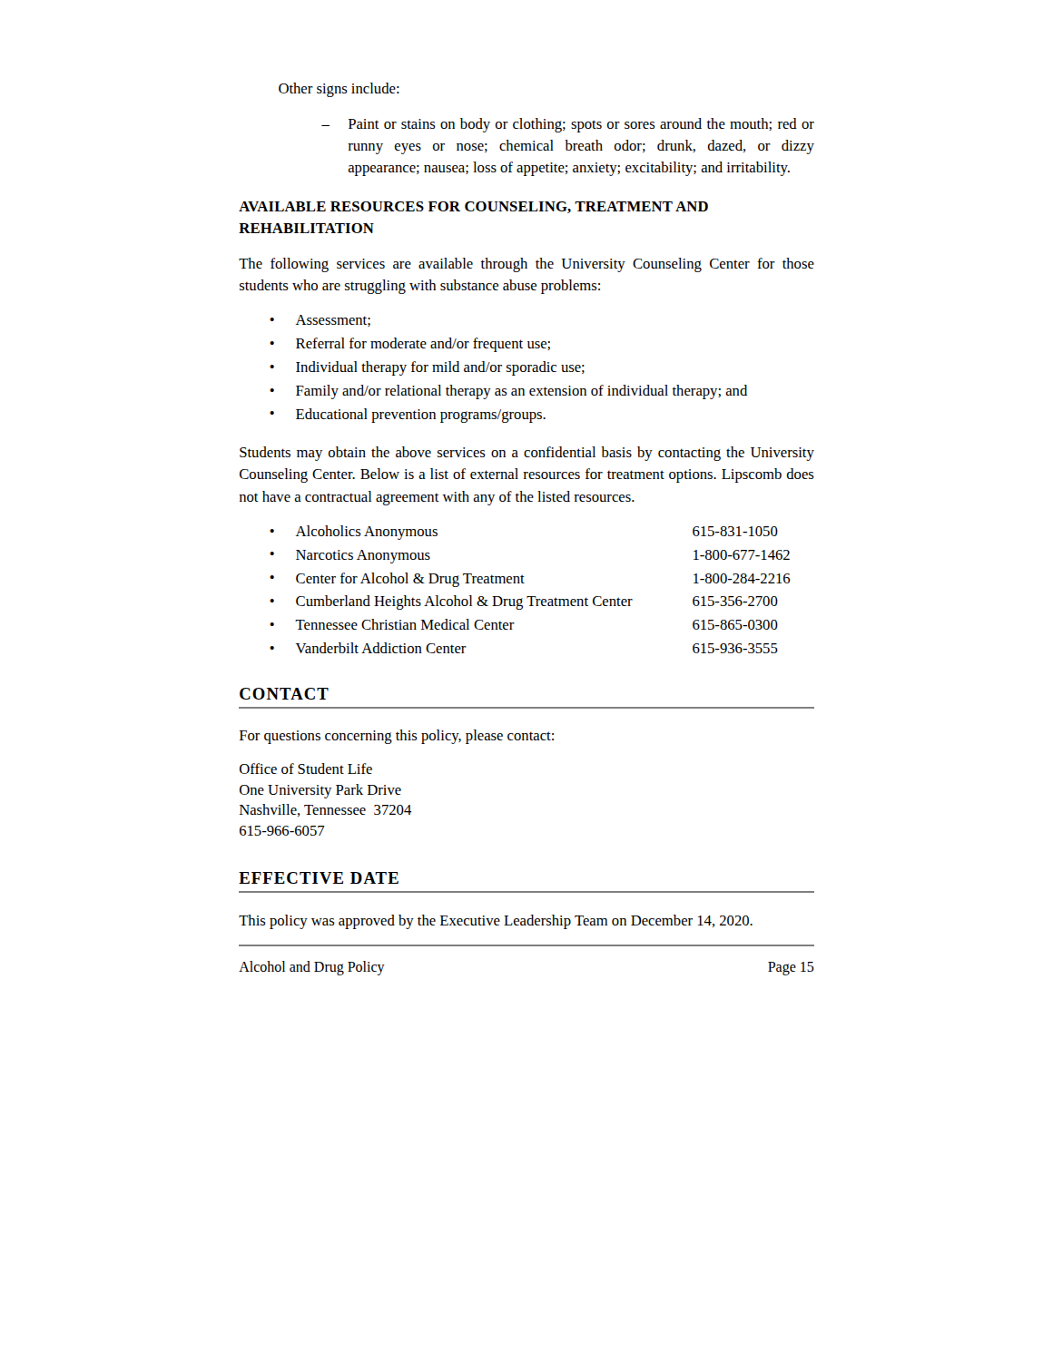Other signs include:
Paint or stains on body or clothing; spots or sores around the mouth; red or runny eyes or nose; chemical breath odor; drunk, dazed, or dizzy appearance; nausea; loss of appetite; anxiety; excitability; and irritability.
AVAILABLE RESOURCES FOR COUNSELING, TREATMENT AND REHABILITATION
The following services are available through the University Counseling Center for those students who are struggling with substance abuse problems:
Assessment;
Referral for moderate and/or frequent use;
Individual therapy for mild and/or sporadic use;
Family and/or relational therapy as an extension of individual therapy; and
Educational prevention programs/groups.
Students may obtain the above services on a confidential basis by contacting the University Counseling Center. Below is a list of external resources for treatment options. Lipscomb does not have a contractual agreement with any of the listed resources.
Alcoholics Anonymous 615-831-1050
Narcotics Anonymous 1-800-677-1462
Center for Alcohol & Drug Treatment 1-800-284-2216
Cumberland Heights Alcohol & Drug Treatment Center 615-356-2700
Tennessee Christian Medical Center 615-865-0300
Vanderbilt Addiction Center 615-936-3555
CONTACT
For questions concerning this policy, please contact:
Office of Student Life
One University Park Drive
Nashville, Tennessee 37204
615-966-6057
EFFECTIVE DATE
This policy was approved by the Executive Leadership Team on December 14, 2020.
Alcohol and Drug Policy Page 15